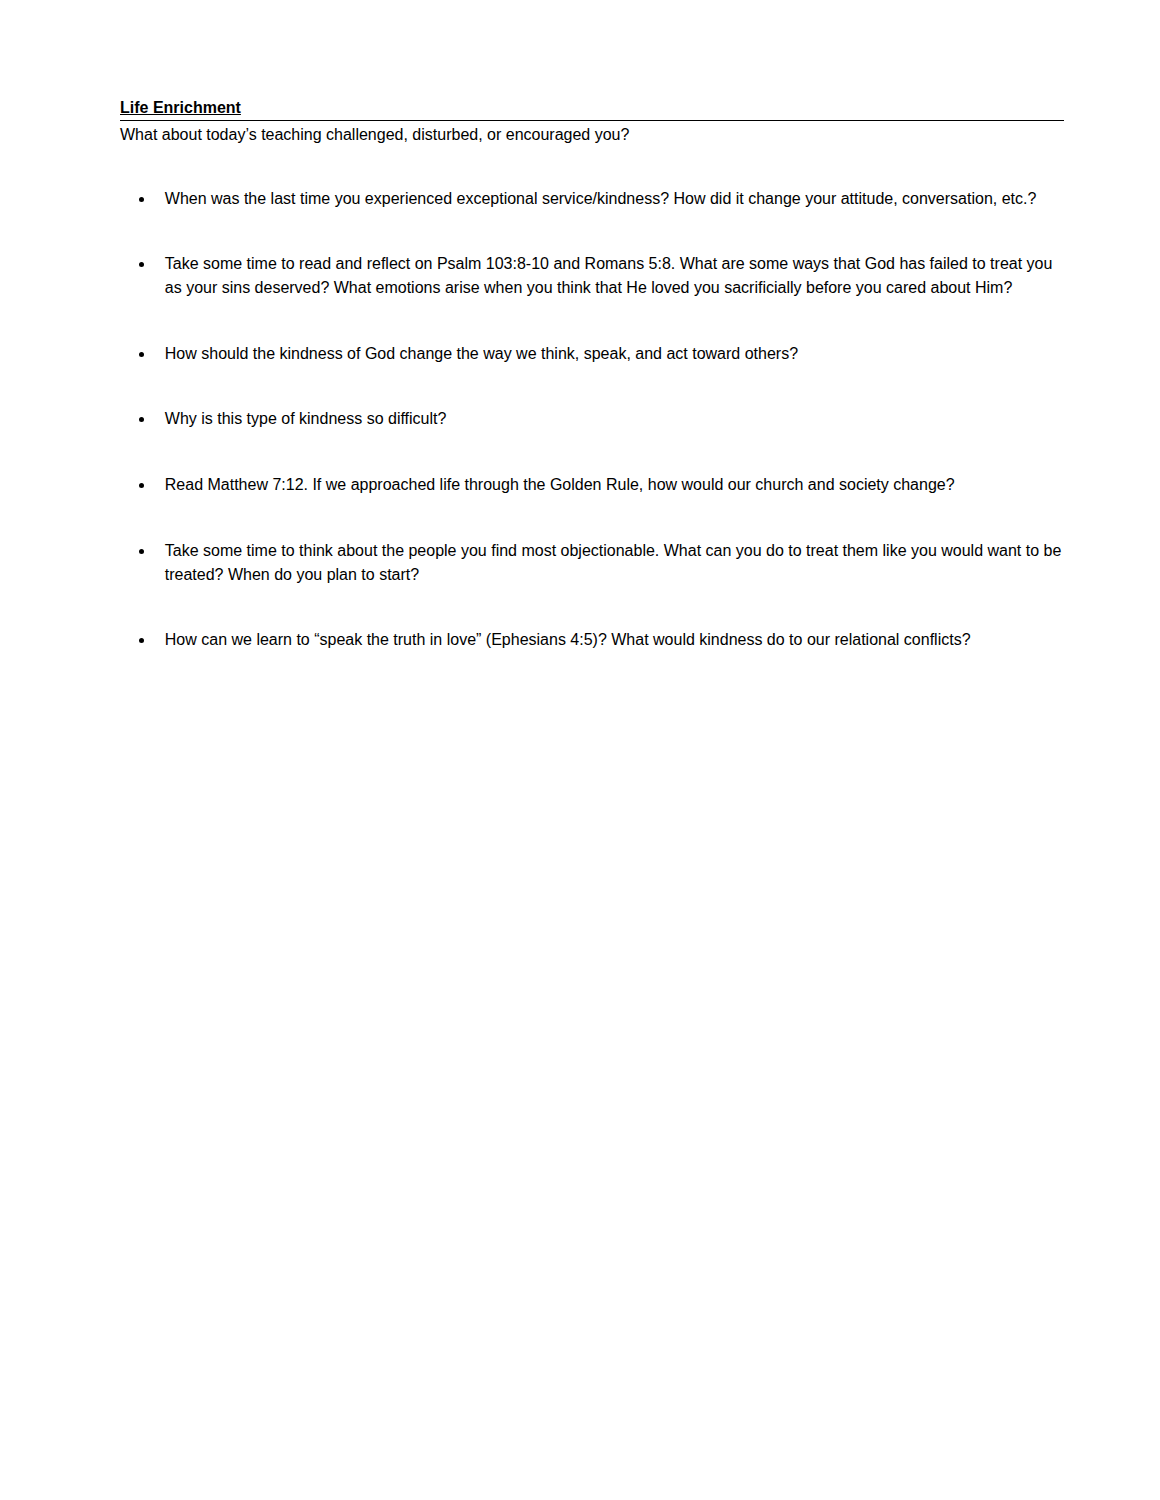Life Enrichment
What about today’s teaching challenged, disturbed, or encouraged you?
When was the last time you experienced exceptional service/kindness? How did it change your attitude, conversation, etc.?
Take some time to read and reflect on Psalm 103:8-10 and Romans 5:8. What are some ways that God has failed to treat you as your sins deserved? What emotions arise when you think that He loved you sacrificially before you cared about Him?
How should the kindness of God change the way we think, speak, and act toward others?
Why is this type of kindness so difficult?
Read Matthew 7:12. If we approached life through the Golden Rule, how would our church and society change?
Take some time to think about the people you find most objectionable. What can you do to treat them like you would want to be treated? When do you plan to start?
How can we learn to “speak the truth in love” (Ephesians 4:5)? What would kindness do to our relational conflicts?